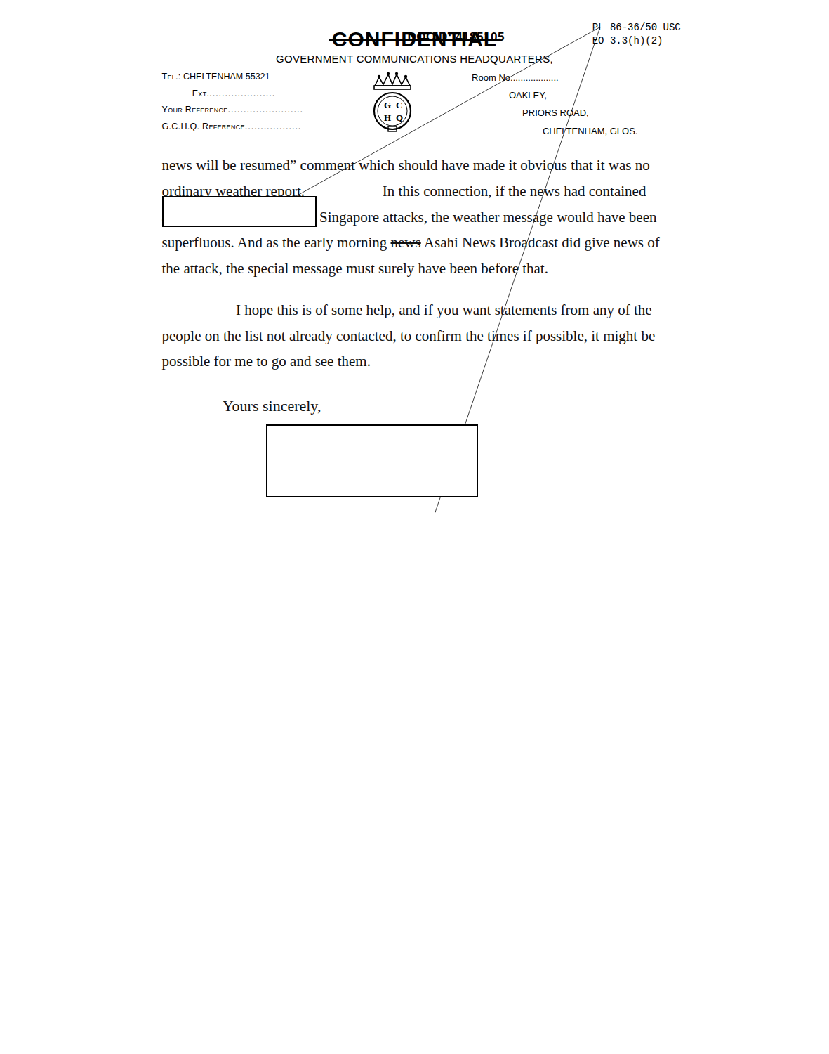CONFIDENTIAL DOCID: 4185105
PL 86-36/50 USC
EO 3.3(h)(2)
GOVERNMENT COMMUNICATIONS HEADQUARTERS,
Tel.: CHELTENHAM 55321
Ext......................
Your Reference........................
G.C.H.Q. Reference..................
G C H Q
Room No...................
OAKLEY,
PRIORS ROAD,
CHELTENHAM, GLOS.
news will be resumed” comment which should have made it obvious that it was no ordinary weather report. In this connection, if the news had contained any reference to Pearl and Singapore attacks, the weather message would have been superfluous. And as the early morning news Asahi News Broadcast did give news of the attack, the special message must surely have been before that.
I hope this is of some help, and if you want statements from any of the people on the list not already contacted, to confirm the times if possible, it might be possible for me to go and see them.
Yours sincerely,